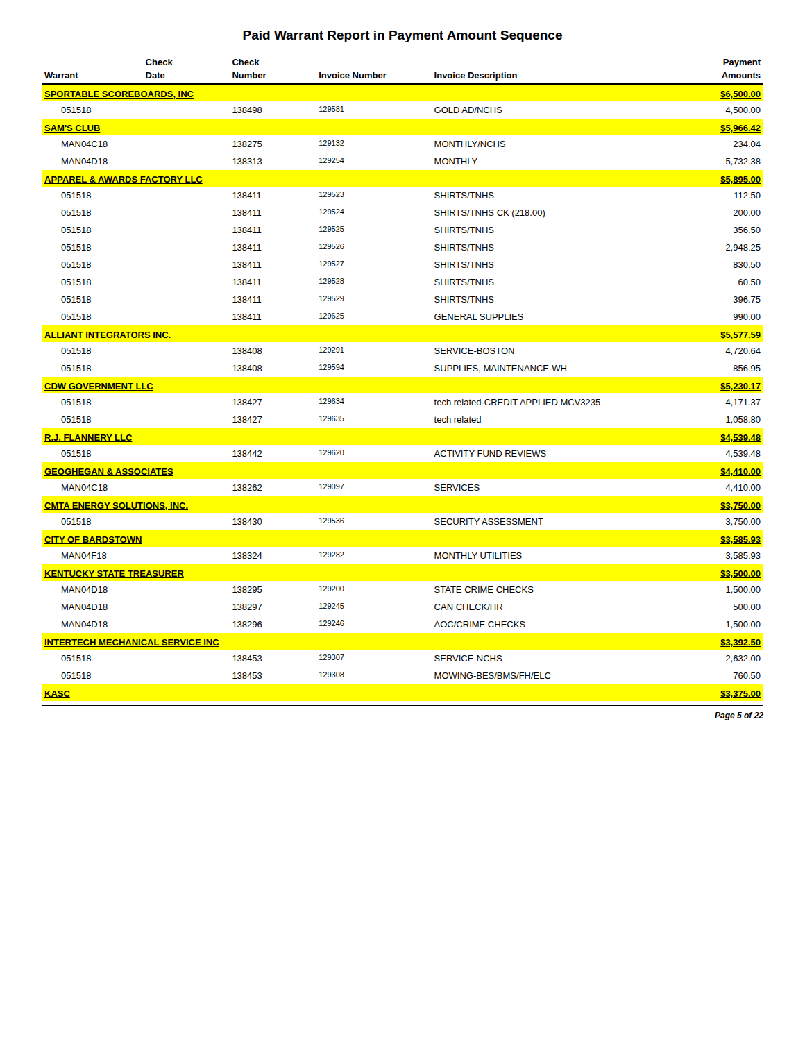Paid Warrant Report in Payment Amount Sequence
| | Check | Check | | | Payment |
| --- | --- | --- | --- | --- | --- |
| Warrant | Date | Number | Invoice Number | Invoice Description | Amounts |
| SPORTABLE SCOREBOARDS, INC | $6,500.00 |
| 051518 | | 138498 | 129581 | GOLD AD/NCHS | 4,500.00 |
| SAM'S CLUB | $5,966.42 |
| MAN04C18 | | 138275 | 129132 | MONTHLY/NCHS | 234.04 |
| MAN04D18 | | 138313 | 129254 | MONTHLY | 5,732.38 |
| APPAREL & AWARDS FACTORY LLC | $5,895.00 |
| 051518 | | 138411 | 129523 | SHIRTS/TNHS | 112.50 |
| 051518 | | 138411 | 129524 | SHIRTS/TNHS CK (218.00) | 200.00 |
| 051518 | | 138411 | 129525 | SHIRTS/TNHS | 356.50 |
| 051518 | | 138411 | 129526 | SHIRTS/TNHS | 2,948.25 |
| 051518 | | 138411 | 129527 | SHIRTS/TNHS | 830.50 |
| 051518 | | 138411 | 129528 | SHIRTS/TNHS | 60.50 |
| 051518 | | 138411 | 129529 | SHIRTS/TNHS | 396.75 |
| 051518 | | 138411 | 129625 | GENERAL SUPPLIES | 990.00 |
| ALLIANT INTEGRATORS INC. | $5,577.59 |
| 051518 | | 138408 | 129291 | SERVICE-BOSTON | 4,720.64 |
| 051518 | | 138408 | 129594 | SUPPLIES, MAINTENANCE-WH | 856.95 |
| CDW GOVERNMENT LLC | $5,230.17 |
| 051518 | | 138427 | 129634 | tech related-CREDIT APPLIED MCV3235 | 4,171.37 |
| 051518 | | 138427 | 129635 | tech related | 1,058.80 |
| R.J. FLANNERY LLC | $4,539.48 |
| 051518 | | 138442 | 129620 | ACTIVITY FUND REVIEWS | 4,539.48 |
| GEOGHEGAN & ASSOCIATES | $4,410.00 |
| MAN04C18 | | 138262 | 129097 | SERVICES | 4,410.00 |
| CMTA ENERGY SOLUTIONS, INC. | $3,750.00 |
| 051518 | | 138430 | 129536 | SECURITY ASSESSMENT | 3,750.00 |
| CITY OF BARDSTOWN | $3,585.93 |
| MAN04F18 | | 138324 | 129282 | MONTHLY UTILITIES | 3,585.93 |
| KENTUCKY STATE TREASURER | $3,500.00 |
| MAN04D18 | | 138295 | 129200 | STATE CRIME CHECKS | 1,500.00 |
| MAN04D18 | | 138297 | 129245 | CAN CHECK/HR | 500.00 |
| MAN04D18 | | 138296 | 129246 | AOC/CRIME CHECKS | 1,500.00 |
| INTERTECH MECHANICAL SERVICE INC | $3,392.50 |
| 051518 | | 138453 | 129307 | SERVICE-NCHS | 2,632.00 |
| 051518 | | 138453 | 129308 | MOWING-BES/BMS/FH/ELC | 760.50 |
| KASC | $3,375.00 |
Page 5 of 22